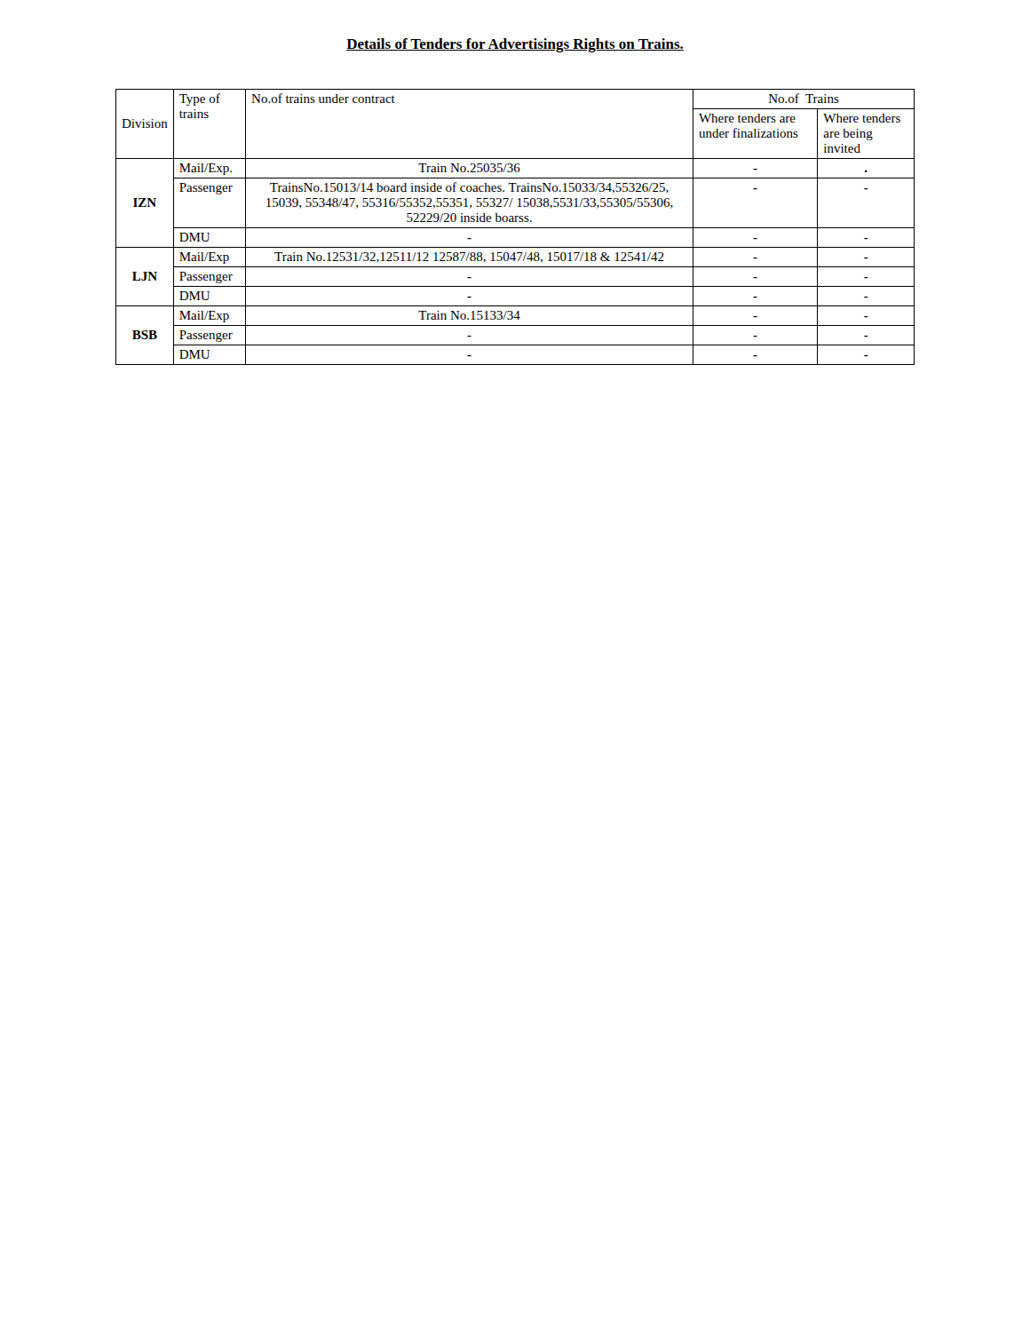Details of Tenders for Advertisings Rights on Trains.
| Division | Type of trains | No.of trains under contract | No.of Trains |
| --- | --- | --- | --- |
| Where tenders are under finalizations | Where tenders are being invited |
| IZN | Mail/Exp. | Train No.25035/36 | - | . |
| Passenger | TrainsNo.15013/14 board inside of coaches. TrainsNo.15033/34,55326/25, 15039, 55348/47, 55316/55352,55351, 55327/ 15038,5531/33,55305/55306, 52229/20 inside boarss. | - | - |
| DMU | - | - | - |
| LJN | Mail/Exp | Train No.12531/32,12511/12 12587/88, 15047/48, 15017/18 & 12541/42 | - | - |
| Passenger | - | - | - |
| DMU | - | - | - |
| BSB | Mail/Exp | Train No.15133/34 | - | - |
| Passenger | - | - | - |
| DMU | - | - | - |